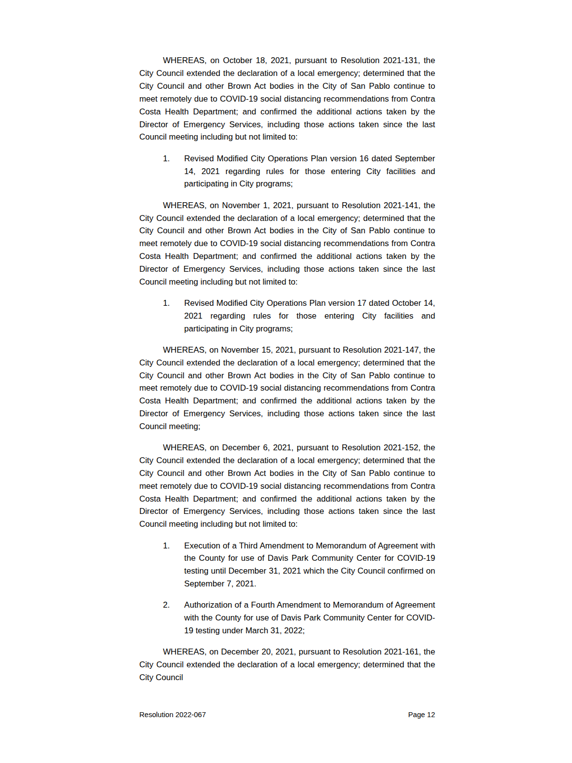WHEREAS, on October 18, 2021, pursuant to Resolution 2021-131, the City Council extended the declaration of a local emergency; determined that the City Council and other Brown Act bodies in the City of San Pablo continue to meet remotely due to COVID-19 social distancing recommendations from Contra Costa Health Department; and confirmed the additional actions taken by the Director of Emergency Services, including those actions taken since the last Council meeting including but not limited to:
Revised Modified City Operations Plan version 16 dated September 14, 2021 regarding rules for those entering City facilities and participating in City programs;
WHEREAS, on November 1, 2021, pursuant to Resolution 2021-141, the City Council extended the declaration of a local emergency; determined that the City Council and other Brown Act bodies in the City of San Pablo continue to meet remotely due to COVID-19 social distancing recommendations from Contra Costa Health Department; and confirmed the additional actions taken by the Director of Emergency Services, including those actions taken since the last Council meeting including but not limited to:
Revised Modified City Operations Plan version 17 dated October 14, 2021 regarding rules for those entering City facilities and participating in City programs;
WHEREAS, on November 15, 2021, pursuant to Resolution 2021-147, the City Council extended the declaration of a local emergency; determined that the City Council and other Brown Act bodies in the City of San Pablo continue to meet remotely due to COVID-19 social distancing recommendations from Contra Costa Health Department; and confirmed the additional actions taken by the Director of Emergency Services, including those actions taken since the last Council meeting;
WHEREAS, on December 6, 2021, pursuant to Resolution 2021-152, the City Council extended the declaration of a local emergency; determined that the City Council and other Brown Act bodies in the City of San Pablo continue to meet remotely due to COVID-19 social distancing recommendations from Contra Costa Health Department; and confirmed the additional actions taken by the Director of Emergency Services, including those actions taken since the last Council meeting including but not limited to:
Execution of a Third Amendment to Memorandum of Agreement with the County for use of Davis Park Community Center for COVID-19 testing until December 31, 2021 which the City Council confirmed on September 7, 2021.
Authorization of a Fourth Amendment to Memorandum of Agreement with the County for use of Davis Park Community Center for COVID-19 testing under March 31, 2022;
WHEREAS, on December 20, 2021, pursuant to Resolution 2021-161, the City Council extended the declaration of a local emergency; determined that the City Council
Resolution 2022-067 Page 12